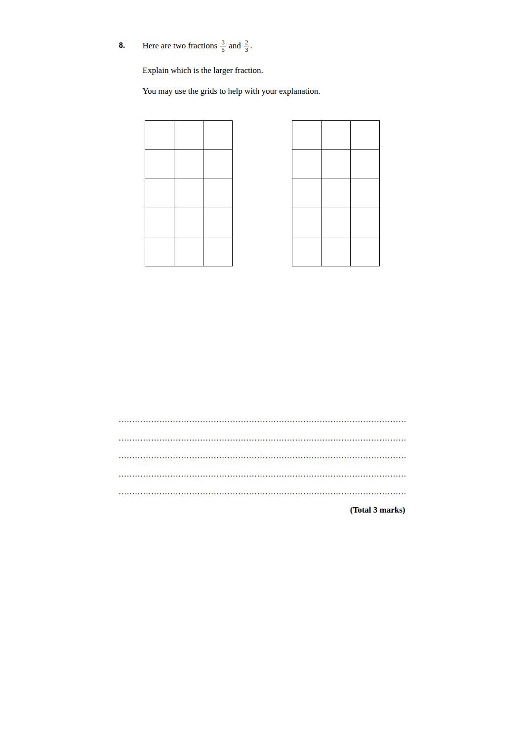8.
Here are two fractions 35 and 23.
Explain which is the larger fraction.
You may use the grids to help with your explanation.
.............................................................................................................................
.............................................................................................................................
...........................................................................................................................
.............................................................................................................................
..........................................................................................................................
(Total 3 marks)